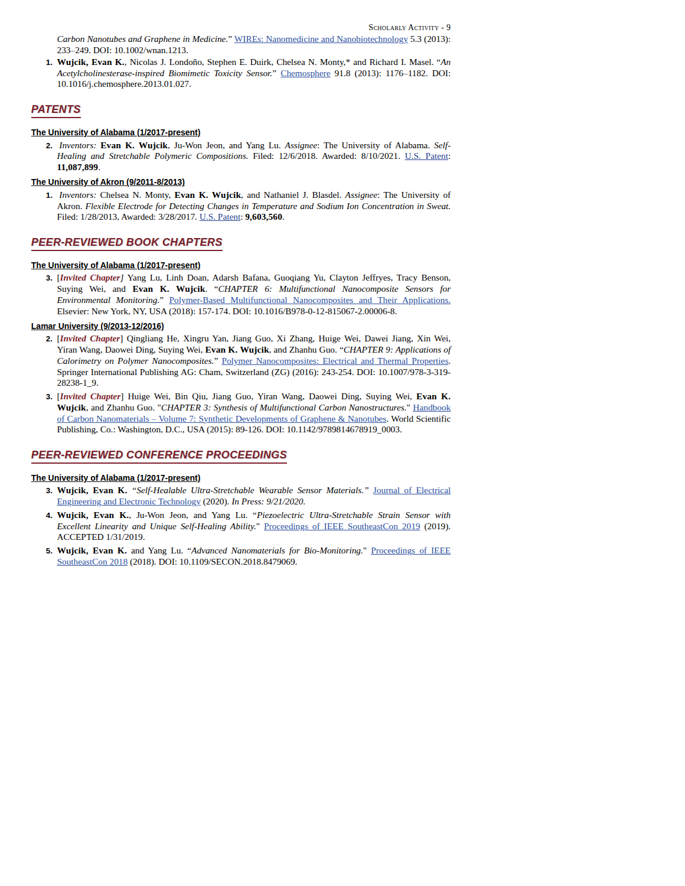Scholarly Activity - 9
Carbon Nanotubes and Graphene in Medicine.” WIREs: Nanomedicine and Nanobiotechnology 5.3 (2013): 233–249. DOI: 10.1002/wnan.1213.
Wujcik, Evan K., Nicolas J. Londoño, Stephen E. Duirk, Chelsea N. Monty,* and Richard I. Masel. “An Acetylcholinesterase-inspired Biomimetic Toxicity Sensor.” Chemosphere 91.8 (2013): 1176–1182. DOI: 10.1016/j.chemosphere.2013.01.027.
PATENTS
The University of Alabama (1/2017-present)
Inventors: Evan K. Wujcik, Ju-Won Jeon, and Yang Lu. Assignee: The University of Alabama. Self-Healing and Stretchable Polymeric Compositions. Filed: 12/6/2018. Awarded: 8/10/2021. U.S. Patent: 11,087,899.
The University of Akron (9/2011-8/2013)
Inventors: Chelsea N. Monty, Evan K. Wujcik, and Nathaniel J. Blasdel. Assignee: The University of Akron. Flexible Electrode for Detecting Changes in Temperature and Sodium Ion Concentration in Sweat. Filed: 1/28/2013, Awarded: 3/28/2017. U.S. Patent: 9,603,560.
PEER-REVIEWED BOOK CHAPTERS
The University of Alabama (1/2017-present)
[Invited Chapter] Yang Lu, Linh Doan, Adarsh Bafana, Guoqiang Yu, Clayton Jeffryes, Tracy Benson, Suying Wei, and Evan K. Wujcik. “CHAPTER 6: Multifunctional Nanocomposite Sensors for Environmental Monitoring.” Polymer-Based Multifunctional Nanocomposites and Their Applications. Elsevier: New York, NY, USA (2018): 157-174. DOI: 10.1016/B978-0-12-815067-2.00006-8.
Lamar University (9/2013-12/2016)
[Invited Chapter] Qingliang He, Xingru Yan, Jiang Guo, Xi Zhang, Huige Wei, Dawei Jiang, Xin Wei, Yiran Wang, Daowei Ding, Suying Wei, Evan K. Wujcik, and Zhanhu Guo. “CHAPTER 9: Applications of Calorimetry on Polymer Nanocomposites.” Polymer Nanocomposites: Electrical and Thermal Properties. Springer International Publishing AG: Cham, Switzerland (ZG) (2016): 243-254. DOI: 10.1007/978-3-319-28238-1_9.
[Invited Chapter] Huige Wei, Bin Qiu, Jiang Guo, Yiran Wang, Daowei Ding, Suying Wei, Evan K. Wujcik, and Zhanhu Guo. "CHAPTER 3: Synthesis of Multifunctional Carbon Nanostructures." Handbook of Carbon Nanomaterials – Volume 7: Synthetic Developments of Graphene & Nanotubes. World Scientific Publishing, Co.: Washington, D.C., USA (2015): 89-126. DOI: 10.1142/9789814678919_0003.
PEER-REVIEWED CONFERENCE PROCEEDINGS
The University of Alabama (1/2017-present)
Wujcik, Evan K. “Self-Healable Ultra-Stretchable Wearable Sensor Materials.” Journal of Electrical Engineering and Electronic Technology (2020). In Press: 9/21/2020.
Wujcik, Evan K., Ju-Won Jeon, and Yang Lu. “Piezoelectric Ultra-Stretchable Strain Sensor with Excellent Linearity and Unique Self-Healing Ability." Proceedings of IEEE SoutheastCon 2019 (2019). ACCEPTED 1/31/2019.
Wujcik, Evan K. and Yang Lu. “Advanced Nanomaterials for Bio-Monitoring." Proceedings of IEEE SoutheastCon 2018 (2018). DOI: 10.1109/SECON.2018.8479069.